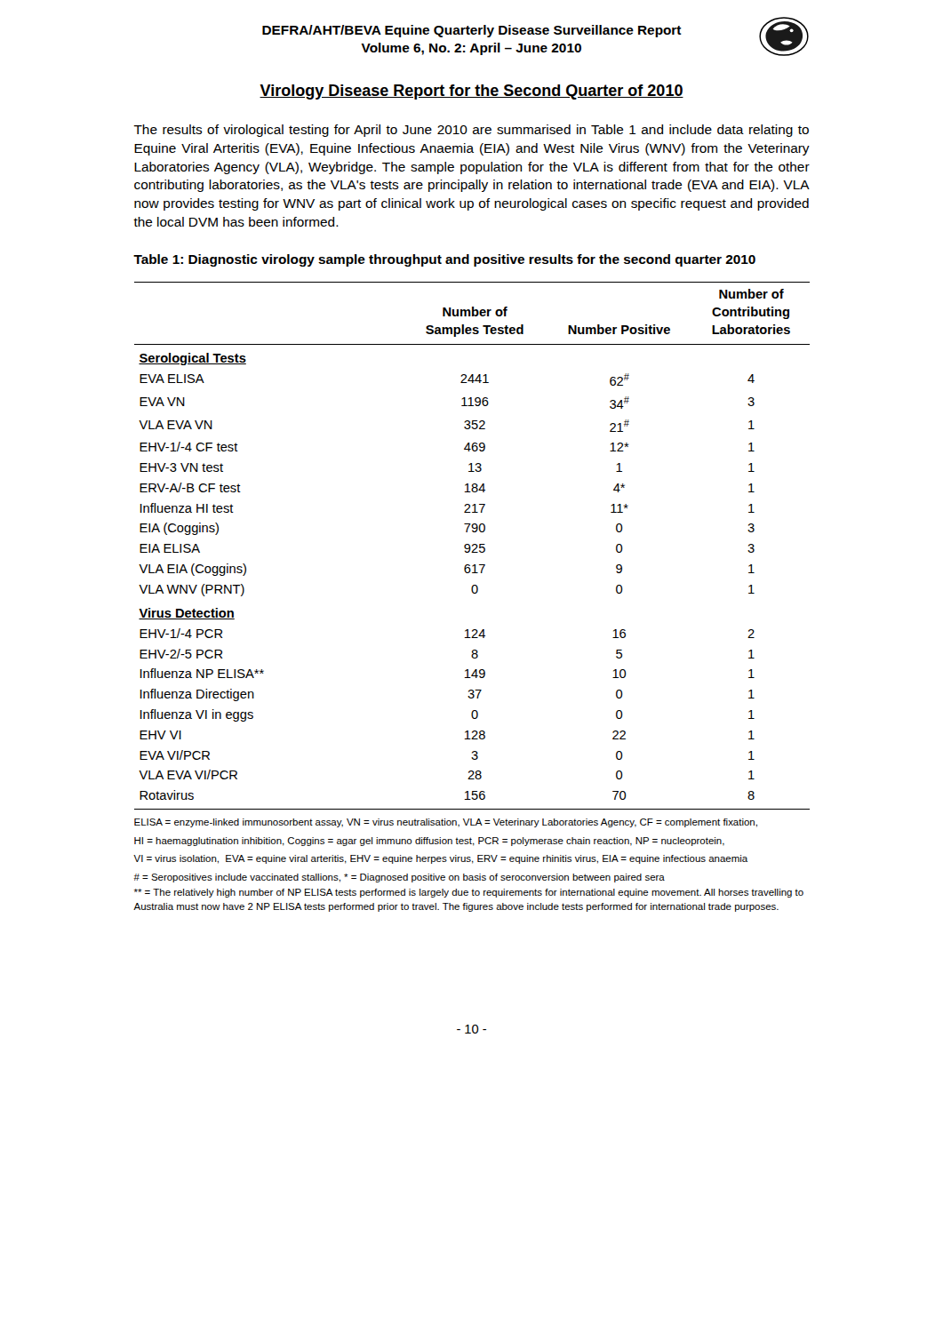DEFRA/AHT/BEVA Equine Quarterly Disease Surveillance Report
Volume 6, No. 2: April – June 2010
Virology Disease Report for the Second Quarter of 2010
The results of virological testing for April to June 2010 are summarised in Table 1 and include data relating to Equine Viral Arteritis (EVA), Equine Infectious Anaemia (EIA) and West Nile Virus (WNV) from the Veterinary Laboratories Agency (VLA), Weybridge. The sample population for the VLA is different from that for the other contributing laboratories, as the VLA's tests are principally in relation to international trade (EVA and EIA). VLA now provides testing for WNV as part of clinical work up of neurological cases on specific request and provided the local DVM has been informed.
Table 1: Diagnostic virology sample throughput and positive results for the second quarter 2010
| | Number of Samples Tested | Number Positive | Number of Contributing Laboratories |
| --- | --- | --- | --- |
| Serological Tests | | | |
| EVA ELISA | 2441 | 62 # | 4 |
| EVA VN | 1196 | 34 # | 3 |
| VLA EVA VN | 352 | 21 # | 1 |
| EHV-1/-4 CF test | 469 | 12* | 1 |
| EHV-3 VN test | 13 | 1 | 1 |
| ERV-A/-B CF test | 184 | 4* | 1 |
| Influenza HI test | 217 | 11* | 1 |
| EIA (Coggins) | 790 | 0 | 3 |
| EIA ELISA | 925 | 0 | 3 |
| VLA EIA (Coggins) | 617 | 9 | 1 |
| VLA WNV (PRNT) | 0 | 0 | 1 |
| Virus Detection | | | |
| EHV-1/-4 PCR | 124 | 16 | 2 |
| EHV-2/-5 PCR | 8 | 5 | 1 |
| Influenza NP ELISA** | 149 | 10 | 1 |
| Influenza Directigen | 37 | 0 | 1 |
| Influenza VI in eggs | 0 | 0 | 1 |
| EHV VI | 128 | 22 | 1 |
| EVA VI/PCR | 3 | 0 | 1 |
| VLA EVA VI/PCR | 28 | 0 | 1 |
| Rotavirus | 156 | 70 | 8 |
ELISA = enzyme-linked immunosorbent assay, VN = virus neutralisation, VLA = Veterinary Laboratories Agency, CF = complement fixation,
HI = haemagglutination inhibition, Coggins = agar gel immuno diffusion test, PCR = polymerase chain reaction, NP = nucleoprotein,
VI = virus isolation, EVA = equine viral arteritis, EHV = equine herpes virus, ERV = equine rhinitis virus, EIA = equine infectious anaemia
# = Seropositives include vaccinated stallions, * = Diagnosed positive on basis of seroconversion between paired sera
** = The relatively high number of NP ELISA tests performed is largely due to requirements for international equine movement. All horses travelling to Australia must now have 2 NP ELISA tests performed prior to travel. The figures above include tests performed for international trade purposes.
- 10 -